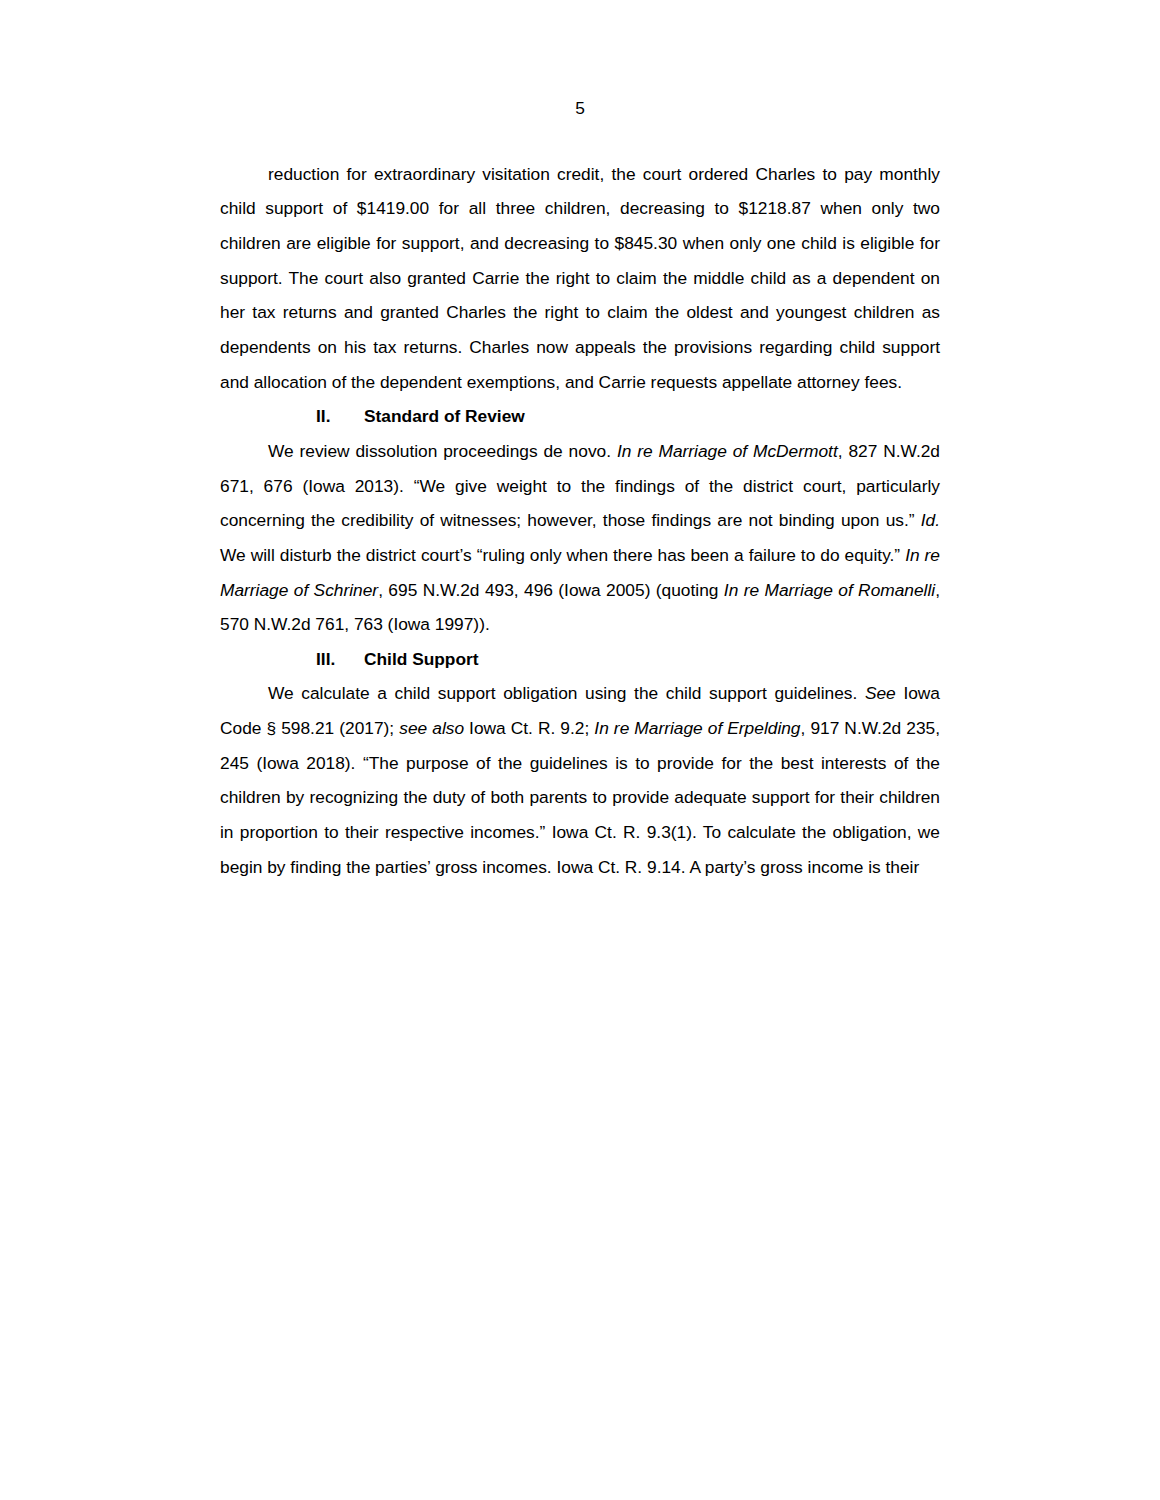5
reduction for extraordinary visitation credit, the court ordered Charles to pay monthly child support of $1419.00 for all three children, decreasing to $1218.87 when only two children are eligible for support, and decreasing to $845.30 when only one child is eligible for support. The court also granted Carrie the right to claim the middle child as a dependent on her tax returns and granted Charles the right to claim the oldest and youngest children as dependents on his tax returns. Charles now appeals the provisions regarding child support and allocation of the dependent exemptions, and Carrie requests appellate attorney fees.
II. Standard of Review
We review dissolution proceedings de novo. In re Marriage of McDermott, 827 N.W.2d 671, 676 (Iowa 2013). “We give weight to the findings of the district court, particularly concerning the credibility of witnesses; however, those findings are not binding upon us.” Id. We will disturb the district court’s “ruling only when there has been a failure to do equity.” In re Marriage of Schriner, 695 N.W.2d 493, 496 (Iowa 2005) (quoting In re Marriage of Romanelli, 570 N.W.2d 761, 763 (Iowa 1997)).
III. Child Support
We calculate a child support obligation using the child support guidelines. See Iowa Code § 598.21 (2017); see also Iowa Ct. R. 9.2; In re Marriage of Erpelding, 917 N.W.2d 235, 245 (Iowa 2018). “The purpose of the guidelines is to provide for the best interests of the children by recognizing the duty of both parents to provide adequate support for their children in proportion to their respective incomes.” Iowa Ct. R. 9.3(1). To calculate the obligation, we begin by finding the parties’ gross incomes. Iowa Ct. R. 9.14. A party’s gross income is their